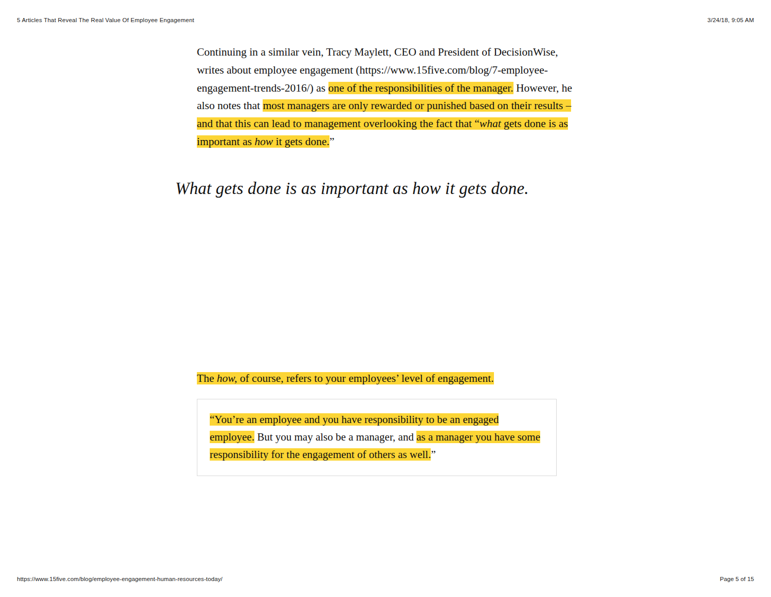5 Articles That Reveal The Real Value Of Employee Engagement
3/24/18, 9:05 AM
Continuing in a similar vein, Tracy Maylett, CEO and President of DecisionWise, writes about employee engagement (https://www.15five.com/blog/7-employee-engagement-trends-2016/) as one of the responsibilities of the manager. However, he also notes that most managers are only rewarded or punished based on their results – and that this can lead to management overlooking the fact that “what gets done is as important as how it gets done.”
What gets done is as important as how it gets done.
The how, of course, refers to your employees’ level of engagement.
“You’re an employee and you have responsibility to be an engaged employee. But you may also be a manager, and as a manager you have some responsibility for the engagement of others as well.”
https://www.15five.com/blog/employee-engagement-human-resources-today/
Page 5 of 15